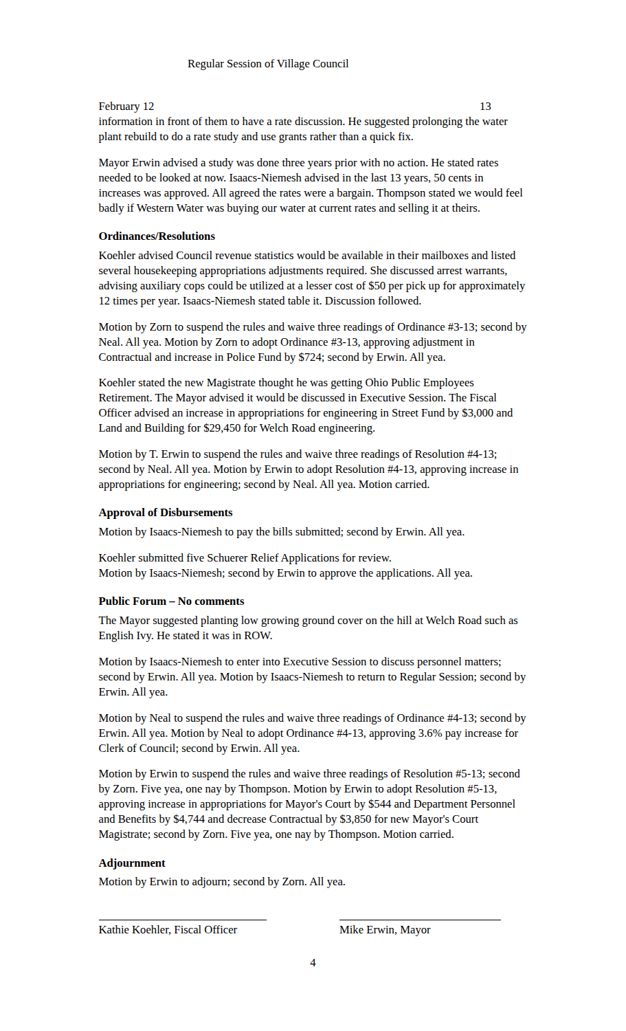Regular Session of Village Council
February 12
13
information in front of them to have a rate discussion. He suggested prolonging the water plant rebuild to do a rate study and use grants rather than a quick fix.
Mayor Erwin advised a study was done three years prior with no action. He stated rates needed to be looked at now. Isaacs-Niemesh advised in the last 13 years, 50 cents in increases was approved. All agreed the rates were a bargain. Thompson stated we would feel badly if Western Water was buying our water at current rates and selling it at theirs.
Ordinances/Resolutions
Koehler advised Council revenue statistics would be available in their mailboxes and listed several housekeeping appropriations adjustments required. She discussed arrest warrants, advising auxiliary cops could be utilized at a lesser cost of $50 per pick up for approximately 12 times per year. Isaacs-Niemesh stated table it. Discussion followed.
Motion by Zorn to suspend the rules and waive three readings of Ordinance #3-13; second by Neal. All yea. Motion by Zorn to adopt Ordinance #3-13, approving adjustment in Contractual and increase in Police Fund by $724; second by Erwin. All yea.
Koehler stated the new Magistrate thought he was getting Ohio Public Employees Retirement. The Mayor advised it would be discussed in Executive Session. The Fiscal Officer advised an increase in appropriations for engineering in Street Fund by $3,000 and Land and Building for $29,450 for Welch Road engineering.
Motion by T. Erwin to suspend the rules and waive three readings of Resolution #4-13; second by Neal. All yea. Motion by Erwin to adopt Resolution #4-13, approving increase in appropriations for engineering; second by Neal. All yea. Motion carried.
Approval of Disbursements
Motion by Isaacs-Niemesh to pay the bills submitted; second by Erwin. All yea.
Koehler submitted five Schuerer Relief Applications for review.
Motion by Isaacs-Niemesh; second by Erwin to approve the applications. All yea.
Public Forum – No comments
The Mayor suggested planting low growing ground cover on the hill at Welch Road such as English Ivy. He stated it was in ROW.
Motion by Isaacs-Niemesh to enter into Executive Session to discuss personnel matters; second by Erwin. All yea. Motion by Isaacs-Niemesh to return to Regular Session; second by Erwin. All yea.
Motion by Neal to suspend the rules and waive three readings of Ordinance #4-13; second by Erwin. All yea. Motion by Neal to adopt Ordinance #4-13, approving 3.6% pay increase for Clerk of Council; second by Erwin. All yea.
Motion by Erwin to suspend the rules and waive three readings of Resolution #5-13; second by Zorn. Five yea, one nay by Thompson. Motion by Erwin to adopt Resolution #5-13, approving increase in appropriations for Mayor's Court by $544 and Department Personnel and Benefits by $4,744 and decrease Contractual by $3,850 for new Mayor's Court Magistrate; second by Zorn. Five yea, one nay by Thompson. Motion carried.
Adjournment
Motion by Erwin to adjourn; second by Zorn. All yea.
Kathie Koehler, Fiscal Officer
Mike Erwin, Mayor
4